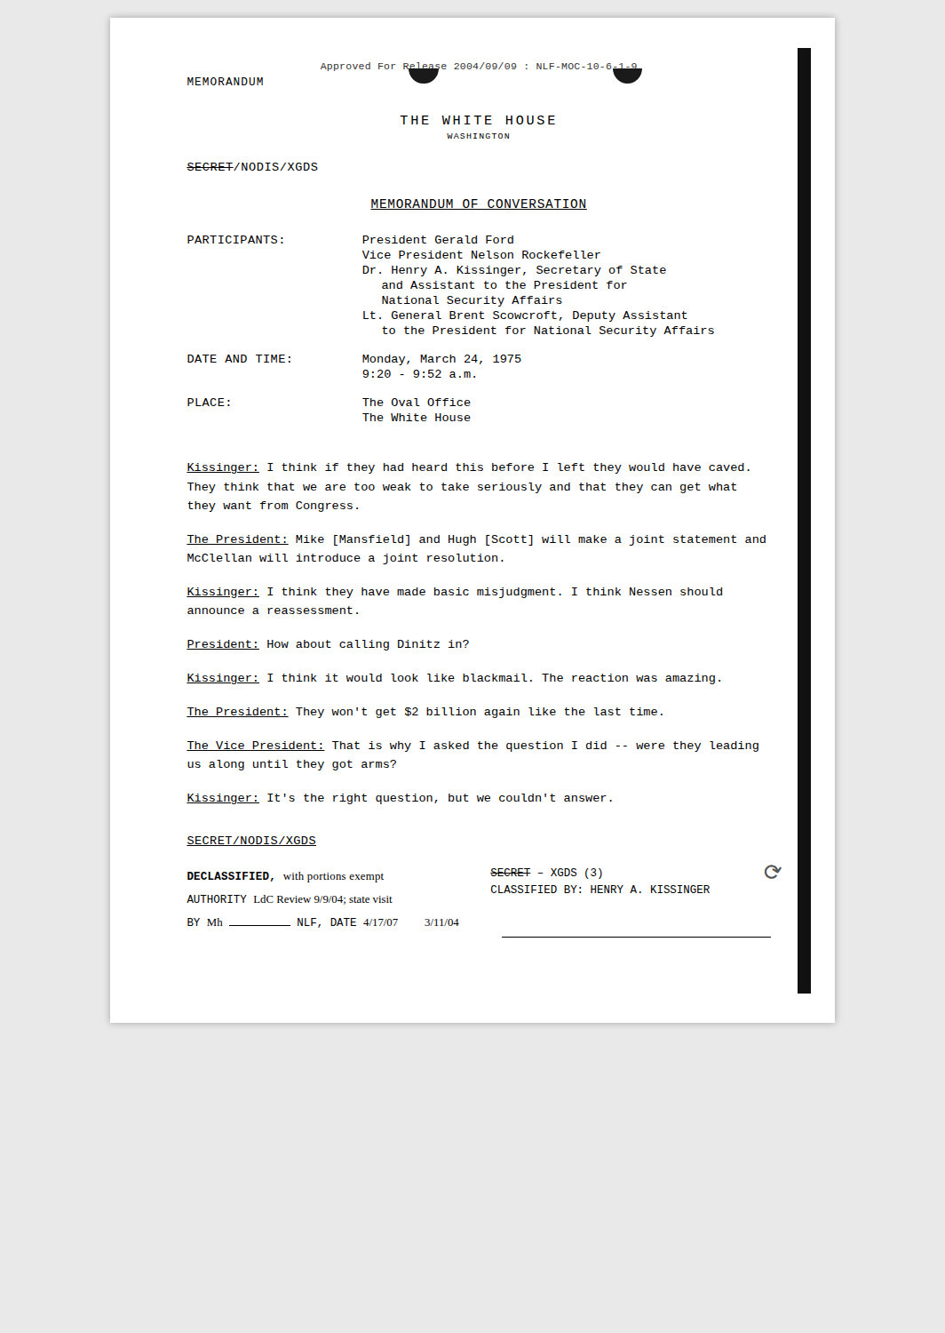Approved For Release 2004/09/09 : NLF-MOC-10-6-1-9
MEMORANDUM
THE WHITE HOUSE
WASHINGTON
SECRET/NODIS/XGDS
MEMORANDUM OF CONVERSATION
| PARTICIPANTS: | President Gerald Ford Vice President Nelson Rockefeller Dr. Henry A. Kissinger, Secretary of State and Assistant to the President for National Security Affairs Lt. General Brent Scowcroft, Deputy Assistant to the President for National Security Affairs |
| DATE AND TIME: | Monday, March 24, 1975 9:20 - 9:52 a.m. |
| PLACE: | The Oval Office The White House |
Kissinger: I think if they had heard this before I left they would have caved. They think that we are too weak to take seriously and that they can get what they want from Congress.
The President: Mike [Mansfield] and Hugh [Scott] will make a joint statement and McClellan will introduce a joint resolution.
Kissinger: I think they have made basic misjudgment. I think Nessen should announce a reassessment.
President: How about calling Dinitz in?
Kissinger: I think it would look like blackmail. The reaction was amazing.
The President: They won't get $2 billion again like the last time.
The Vice President: That is why I asked the question I did -- were they leading us along until they got arms?
Kissinger: It's the right question, but we couldn't answer.
⟳
SECRET/NODIS/XGDS
DECLASSIFIED, with portions exempt
AUTHORITY LdC Review 9/9/04; state visit
BY Mh NLF, DATE 4/17/07 3/11/04
SECRET – XGDS (3)
CLASSIFIED BY: HENRY A. KISSINGER